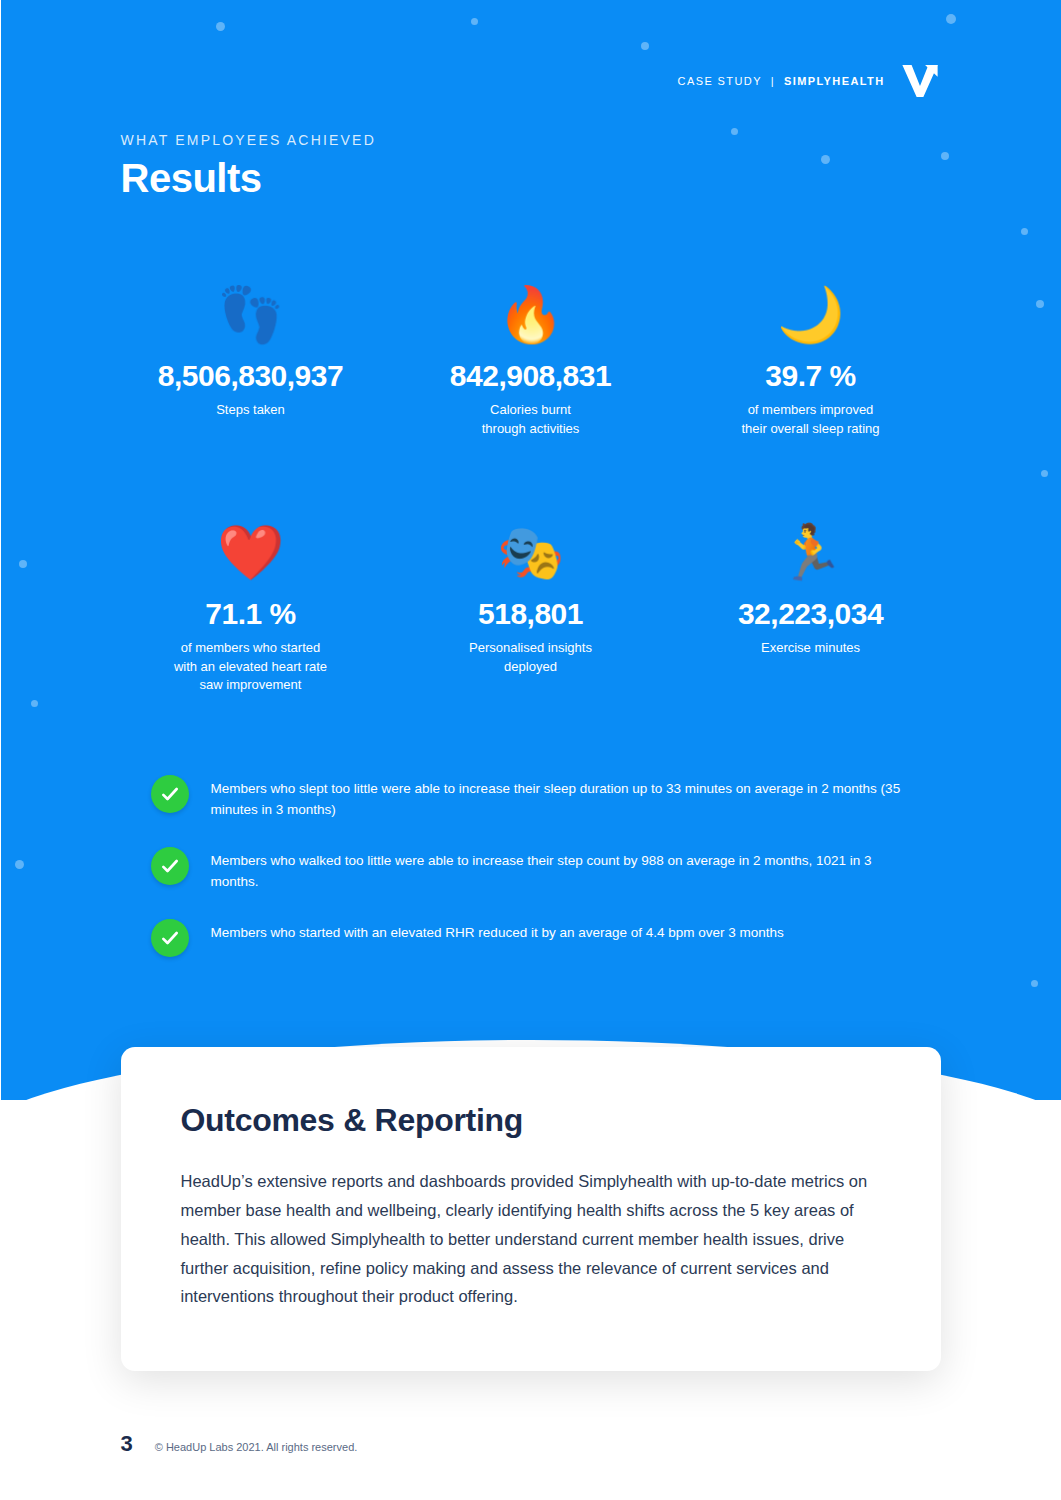CASE STUDY | SIMPLYHEALTH
HeadUp Labs
What employees achieved
Results
👣
8,506,830,937
Steps taken
🔥
842,908,831
Calories burnt
through activities
🌙
39.7 %
of members improved
their overall sleep rating
❤️
71.1 %
of members who started
with an elevated heart rate
saw improvement
🎭
518,801
Personalised insights
deployed
🏃
32,223,034
Exercise minutes
Members who slept too little were able to increase their sleep duration up to 33 minutes on average in 2 months (35 minutes in 3 months)
Members who walked too little were able to increase their step count by 988 on average in 2 months, 1021 in 3 months.
Members who started with an elevated RHR reduced it by an average of 4.4 bpm over 3 months
Outcomes & Reporting
HeadUp’s extensive reports and dashboards provided Simplyhealth with up-to-date metrics on member base health and wellbeing, clearly identifying health shifts across the 5 key areas of health. This allowed Simplyhealth to better understand current member health issues, drive further acquisition, refine policy making and assess the relevance of current services and interventions throughout their product offering.
3 © HeadUp Labs 2021. All rights reserved.